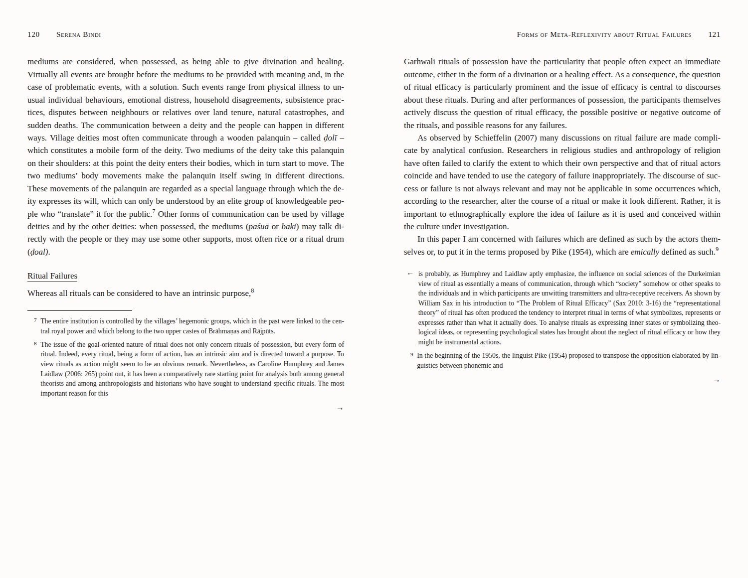120 Serena Bindi
mediums are considered, when possessed, as being able to give divination and healing. Virtually all events are brought before the mediums to be provided with meaning and, in the case of problematic events, with a solution. Such events range from physical illness to unusual individual behaviours, emotional distress, household disagreements, subsistence practices, disputes between neighbours or relatives over land tenure, natural catastrophes, and sudden deaths. The communication between a deity and the people can happen in different ways. Village deities most often communicate through a wooden palanquin – called ḍolī – which constitutes a mobile form of the deity. Two mediums of the deity take this palanquin on their shoulders: at this point the deity enters their bodies, which in turn start to move. The two mediums’ body movements make the palanquin itself swing in different directions. These movements of the palanquin are regarded as a special language through which the deity expresses its will, which can only be understood by an elite group of knowledgeable people who “translate” it for the public.7 Other forms of communication can be used by village deities and by the other deities: when possessed, the mediums (paśuā or baki) may talk directly with the people or they may use some other supports, most often rice or a ritual drum (ḍoal).
Ritual Failures
Whereas all rituals can be considered to have an intrinsic purpose,8
7
The entire institution is controlled by the villages’ hegemonic groups, which in the past were linked to the central royal power and which belong to the two upper castes of Brāhmaṇas and Rājpūts.
8
The issue of the goal-oriented nature of ritual does not only concern rituals of possession, but every form of ritual. Indeed, every ritual, being a form of action, has an intrinsic aim and is directed toward a purpose. To view rituals as action might seem to be an obvious remark. Nevertheless, as Caroline Humphrey and James Laidlaw (2006: 265) point out, it has been a comparatively rare starting point for analysis both among general theorists and among anthropologists and historians who have sought to understand specific rituals. The most important reason for this
→
Forms of Meta-Reflexivity about Ritual Failures 121
Garhwali rituals of possession have the particularity that people often expect an immediate outcome, either in the form of a divination or a healing effect. As a consequence, the question of ritual efficacy is particularly prominent and the issue of efficacy is central to discourses about these rituals. During and after performances of possession, the participants themselves actively discuss the question of ritual efficacy, the possible positive or negative outcome of the rituals, and possible reasons for any failures.
As observed by Schieffelin (2007) many discussions on ritual failure are made complicate by analytical confusion. Researchers in religious studies and anthropology of religion have often failed to clarify the extent to which their own perspective and that of ritual actors coincide and have tended to use the category of failure inappropriately. The discourse of success or failure is not always relevant and may not be applicable in some occurrences which, according to the researcher, alter the course of a ritual or make it look different. Rather, it is important to ethnographically explore the idea of failure as it is used and conceived within the culture under investigation.
In this paper I am concerned with failures which are defined as such by the actors themselves or, to put it in the terms proposed by Pike (1954), which are emically defined as such.9
←
is probably, as Humphrey and Laidlaw aptly emphasize, the influence on social sciences of the Durkeimian view of ritual as essentially a means of communication, through which “society” somehow or other speaks to the individuals and in which participants are unwitting transmitters and ultra-receptive receivers. As shown by William Sax in his introduction to “The Problem of Ritual Efficacy” (Sax 2010: 3-16) the “representational theory” of ritual has often produced the tendency to interpret ritual in terms of what symbolizes, represents or expresses rather than what it actually does. To analyse rituals as expressing inner states or symbolizing theological ideas, or representing psychological states has brought about the neglect of ritual efficacy or how they might be instrumental actions.
9
In the beginning of the 1950s, the linguist Pike (1954) proposed to transpose the opposition elaborated by linguistics between phonemic and
→